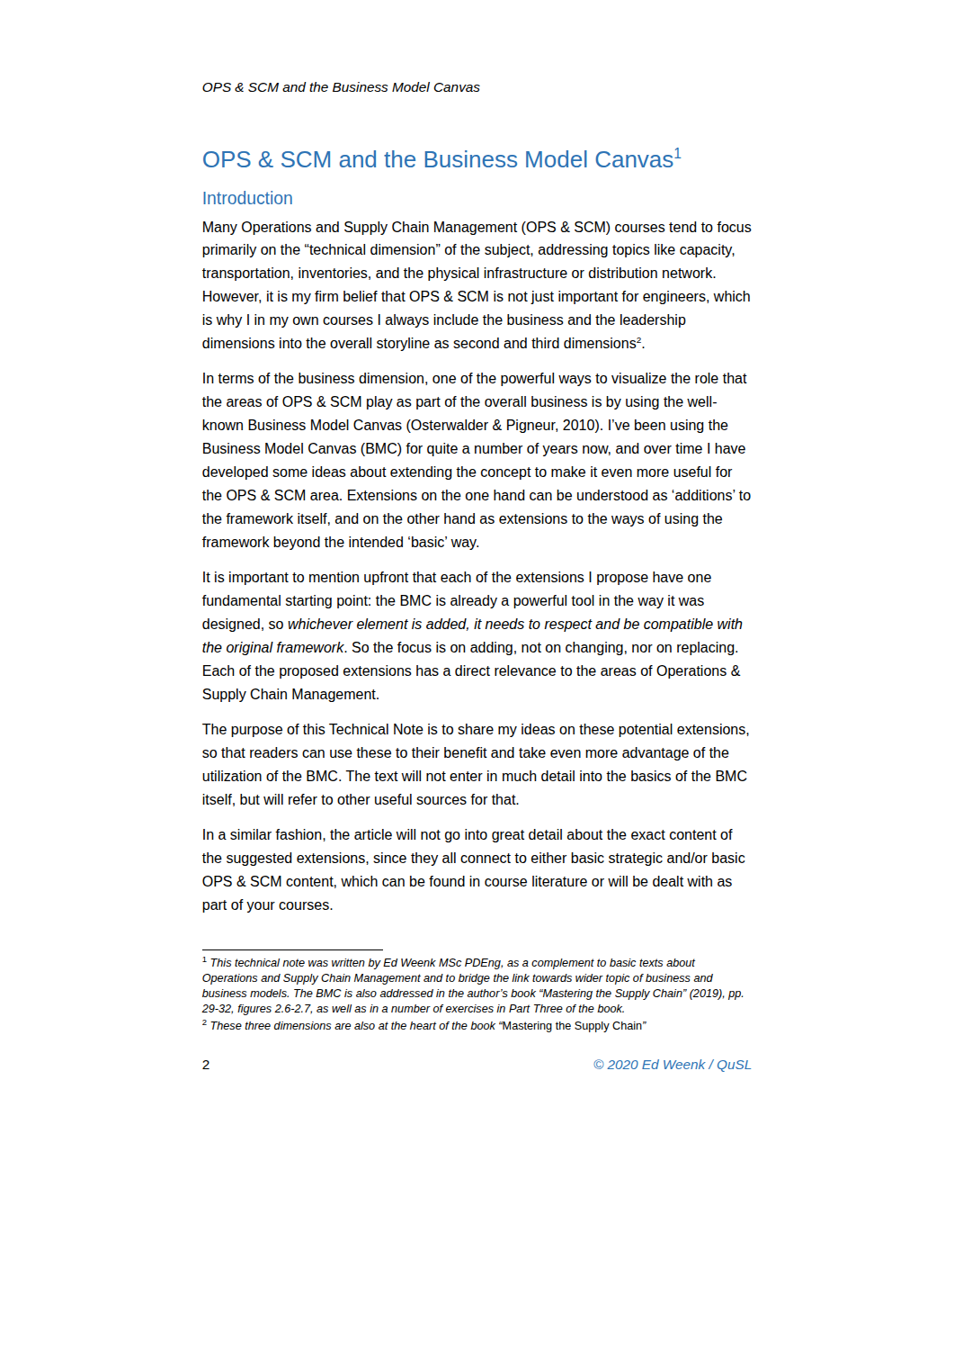OPS & SCM and the Business Model Canvas
OPS & SCM and the Business Model Canvas1
Introduction
Many Operations and Supply Chain Management (OPS & SCM) courses tend to focus primarily on the “technical dimension” of the subject, addressing topics like capacity, transportation, inventories, and the physical infrastructure or distribution network. However, it is my firm belief that OPS & SCM is not just important for engineers, which is why I in my own courses I always include the business and the leadership dimensions into the overall storyline as second and third dimensions2.
In terms of the business dimension, one of the powerful ways to visualize the role that the areas of OPS & SCM play as part of the overall business is by using the well-known Business Model Canvas (Osterwalder & Pigneur, 2010). I’ve been using the Business Model Canvas (BMC) for quite a number of years now, and over time I have developed some ideas about extending the concept to make it even more useful for the OPS & SCM area. Extensions on the one hand can be understood as ‘additions’ to the framework itself, and on the other hand as extensions to the ways of using the framework beyond the intended ‘basic’ way.
It is important to mention upfront that each of the extensions I propose have one fundamental starting point: the BMC is already a powerful tool in the way it was designed, so whichever element is added, it needs to respect and be compatible with the original framework. So the focus is on adding, not on changing, nor on replacing. Each of the proposed extensions has a direct relevance to the areas of Operations & Supply Chain Management.
The purpose of this Technical Note is to share my ideas on these potential extensions, so that readers can use these to their benefit and take even more advantage of the utilization of the BMC. The text will not enter in much detail into the basics of the BMC itself, but will refer to other useful sources for that.
In a similar fashion, the article will not go into great detail about the exact content of the suggested extensions, since they all connect to either basic strategic and/or basic OPS & SCM content, which can be found in course literature or will be dealt with as part of your courses.
1 This technical note was written by Ed Weenk MSc PDEng, as a complement to basic texts about Operations and Supply Chain Management and to bridge the link towards wider topic of business and business models. The BMC is also addressed in the author’s book “Mastering the Supply Chain” (2019), pp. 29-32, figures 2.6-2.7, as well as in a number of exercises in Part Three of the book.
2 These three dimensions are also at the heart of the book “Mastering the Supply Chain”
2 © 2020 Ed Weenk / QuSL